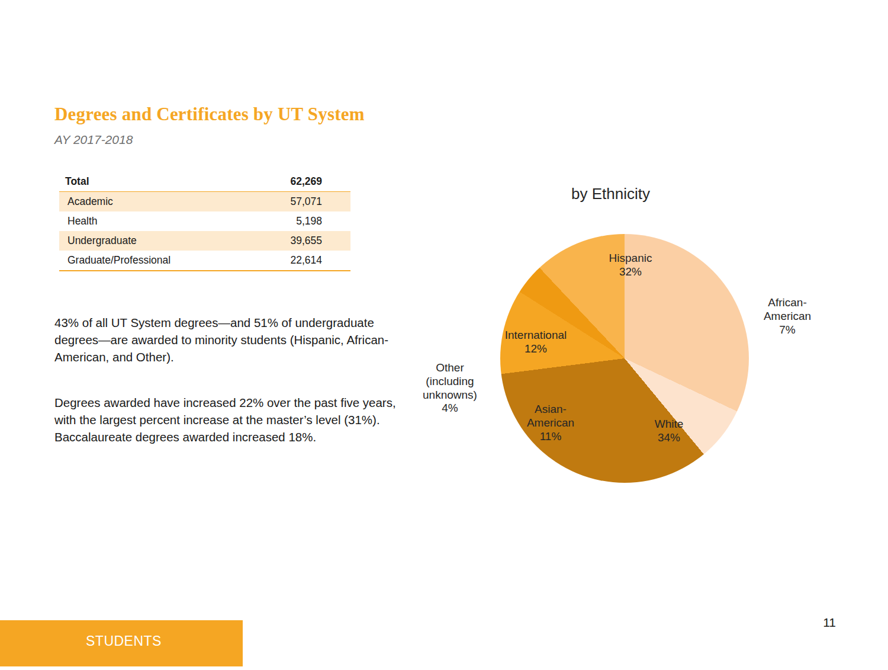Degrees and Certificates by UT System
AY 2017-2018
| Total | 62,269 |
| Academic | 57,071 |
| Health | 5,198 |
| Undergraduate | 39,655 |
| Graduate/Professional | 22,614 |
43% of all UT System degrees—and 51% of undergraduate degrees—are awarded to minority students (Hispanic, African-American, and Other).
Degrees awarded have increased 22% over the past five years, with the largest percent increase at the master’s level (31%). Baccalaureate degrees awarded increased 18%.
by Ethnicity
Hispanic
32%
African-
American
7%
White
34%
Asian-
American
11%
Other
(including
unknowns)
4%
International
12%
STUDENTS
11